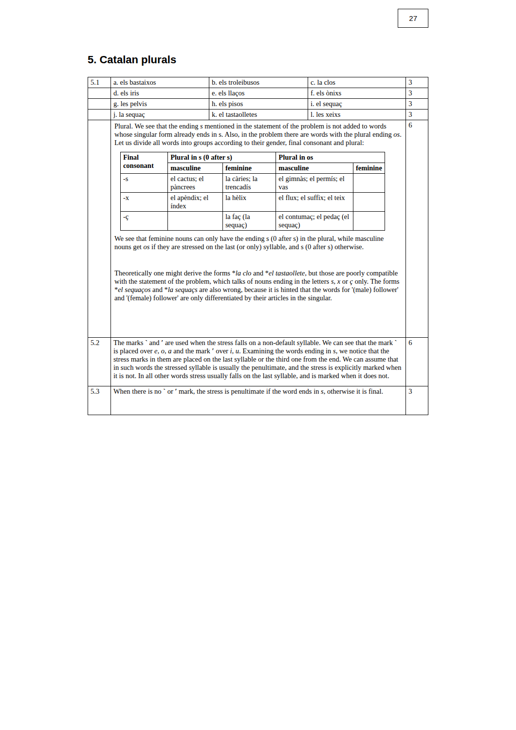27
5. Catalan plurals
| 5.1 | a. els bastaixos | b. els troleibusos | c. la clos | 3 |
| | d. els iris | e. els llaços | f. els ònixs | 3 |
| | g. les pelvis | h. els pisos | i. el sequaç | 3 |
| | j. la sequaç | k. el tastaolletes | l. les xeixs | 3 |
| | Plural. We see that the ending s mentioned in the statement of the problem is not added to words whose singular form already ends in s. Also, in the problem there are words with the plural ending os . Let us divide all words into groups according to their gender, final consonant and plural: / Final consonant / Plural in s (0 after s) / Plural in os / / --- / --- / --- / / masculine / feminine / masculine / feminine / / -s / el cactus; el pàncrees / la càries; la trencadís / el gimnàs; el permís; el vas / / / -x / el apèndix; el índex / la hèlix / el flux; el suffix; el teix / / / -ç / / la faç (la sequaç) / el contumaç; el pedaç (el sequaç) / / We see that feminine nouns can only have the ending s (0 after s) in the plural, while masculine nouns get os if they are stressed on the last (or only) syllable, and s (0 after s) otherwise. Theoretically one might derive the forms * la clo and * el tastaollete , but those are poorly compatible with the statement of the problem, which talks of nouns ending in the letters s, x or ç only. The forms * el sequaços and * la sequaçs are also wrong, because it is hinted that the words for '(male) follower' and '(female) follower' are only differentiated by their articles in the singular. | 6 |
| 5.2 | The marks ` and ′ are used when the stress falls on a non-default syllable. We can see that the mark ` is placed over e, o, a and the mark ′ over i, u . Examining the words ending in s , we notice that the stress marks in them are placed on the last syllable or the third one from the end. We can assume that in such words the stressed syllable is usually the penultimate, and the stress is explicitly marked when it is not. In all other words stress usually falls on the last syllable, and is marked when it does not. | 6 |
| 5.3 | When there is no ` or ′ mark, the stress is penultimate if the word ends in s , otherwise it is final. | 3 |